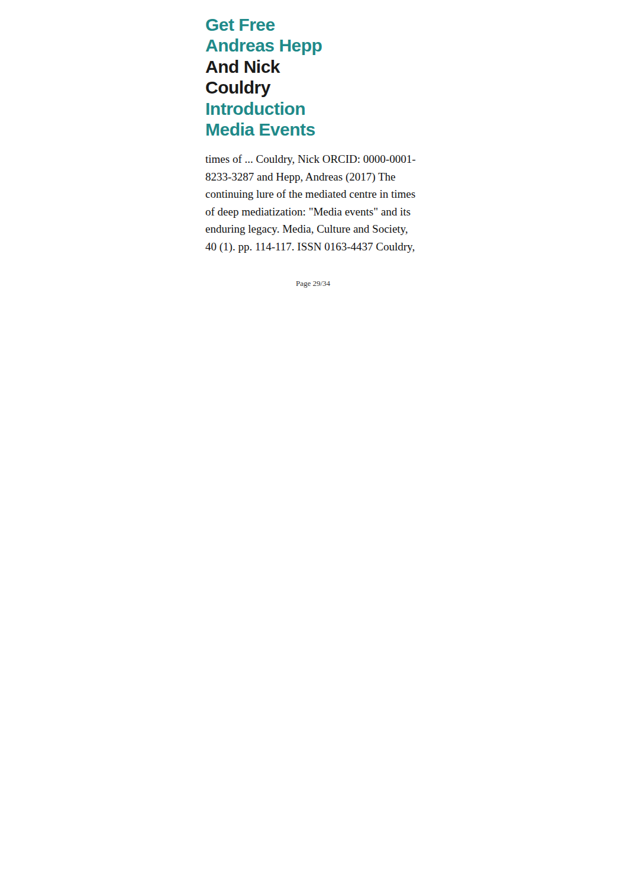Get Free
Andreas Hepp
And Nick
Couldry
Introduction
Media Events
times of ... Couldry, Nick ORCID: 0000-0001-8233-3287 and Hepp, Andreas (2017) The continuing lure of the mediated centre in times of deep mediatization: "Media events" and its enduring legacy. Media, Culture and Society, 40 (1). pp. 114-117. ISSN 0163-4437 Couldry,
Page 29/34